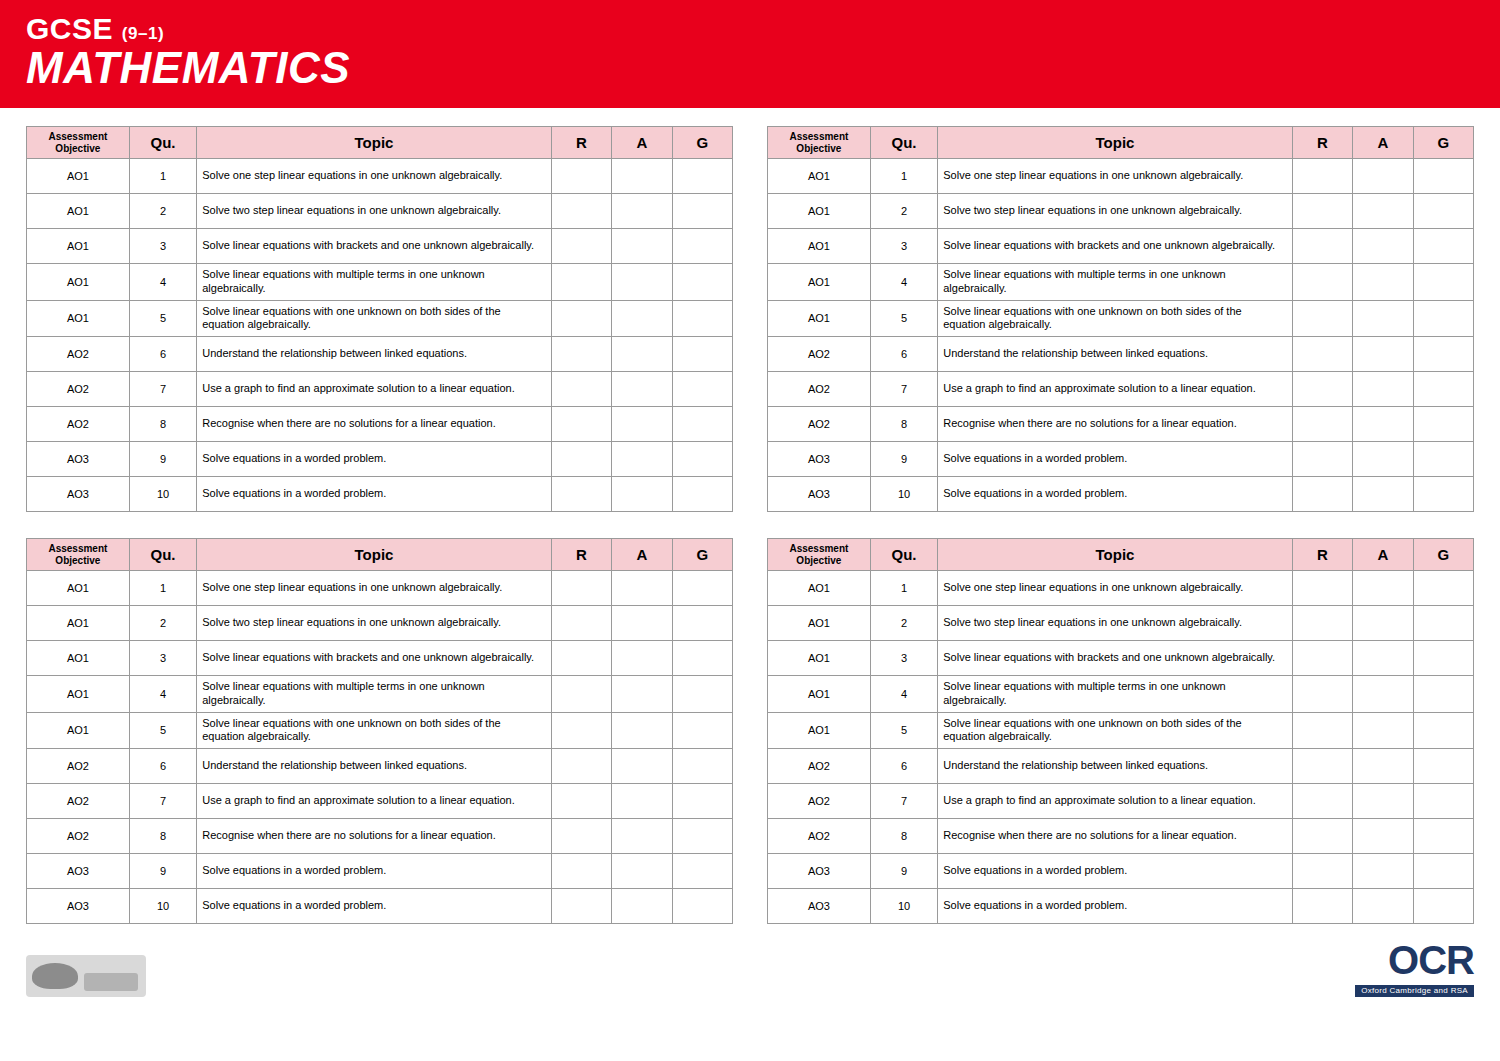GCSE (9–1)
MATHEMATICS
| Assessment Objective | Qu. | Topic | R | A | G |
| --- | --- | --- | --- | --- | --- |
| AO1 | 1 | Solve one step linear equations in one unknown algebraically. | | | |
| AO1 | 2 | Solve two step linear equations in one unknown algebraically. | | | |
| AO1 | 3 | Solve linear equations with brackets and one unknown algebraically. | | | |
| AO1 | 4 | Solve linear equations with multiple terms in one unknown algebraically. | | | |
| AO1 | 5 | Solve linear equations with one unknown on both sides of the equation algebraically. | | | |
| AO2 | 6 | Understand the relationship between linked equations. | | | |
| AO2 | 7 | Use a graph to find an approximate solution to a linear equation. | | | |
| AO2 | 8 | Recognise when there are no solutions for a linear equation. | | | |
| AO3 | 9 | Solve equations in a worded problem. | | | |
| AO3 | 10 | Solve equations in a worded problem. | | | |
| Assessment Objective | Qu. | Topic | R | A | G |
| --- | --- | --- | --- | --- | --- |
| AO1 | 1 | Solve one step linear equations in one unknown algebraically. | | | |
| AO1 | 2 | Solve two step linear equations in one unknown algebraically. | | | |
| AO1 | 3 | Solve linear equations with brackets and one unknown algebraically. | | | |
| AO1 | 4 | Solve linear equations with multiple terms in one unknown algebraically. | | | |
| AO1 | 5 | Solve linear equations with one unknown on both sides of the equation algebraically. | | | |
| AO2 | 6 | Understand the relationship between linked equations. | | | |
| AO2 | 7 | Use a graph to find an approximate solution to a linear equation. | | | |
| AO2 | 8 | Recognise when there are no solutions for a linear equation. | | | |
| AO3 | 9 | Solve equations in a worded problem. | | | |
| AO3 | 10 | Solve equations in a worded problem. | | | |
| Assessment Objective | Qu. | Topic | R | A | G |
| --- | --- | --- | --- | --- | --- |
| AO1 | 1 | Solve one step linear equations in one unknown algebraically. | | | |
| AO1 | 2 | Solve two step linear equations in one unknown algebraically. | | | |
| AO1 | 3 | Solve linear equations with brackets and one unknown algebraically. | | | |
| AO1 | 4 | Solve linear equations with multiple terms in one unknown algebraically. | | | |
| AO1 | 5 | Solve linear equations with one unknown on both sides of the equation algebraically. | | | |
| AO2 | 6 | Understand the relationship between linked equations. | | | |
| AO2 | 7 | Use a graph to find an approximate solution to a linear equation. | | | |
| AO2 | 8 | Recognise when there are no solutions for a linear equation. | | | |
| AO3 | 9 | Solve equations in a worded problem. | | | |
| AO3 | 10 | Solve equations in a worded problem. | | | |
| Assessment Objective | Qu. | Topic | R | A | G |
| --- | --- | --- | --- | --- | --- |
| AO1 | 1 | Solve one step linear equations in one unknown algebraically. | | | |
| AO1 | 2 | Solve two step linear equations in one unknown algebraically. | | | |
| AO1 | 3 | Solve linear equations with brackets and one unknown algebraically. | | | |
| AO1 | 4 | Solve linear equations with multiple terms in one unknown algebraically. | | | |
| AO1 | 5 | Solve linear equations with one unknown on both sides of the equation algebraically. | | | |
| AO2 | 6 | Understand the relationship between linked equations. | | | |
| AO2 | 7 | Use a graph to find an approximate solution to a linear equation. | | | |
| AO2 | 8 | Recognise when there are no solutions for a linear equation. | | | |
| AO3 | 9 | Solve equations in a worded problem. | | | |
| AO3 | 10 | Solve equations in a worded problem. | | | |
OCR
Oxford Cambridge and RSA